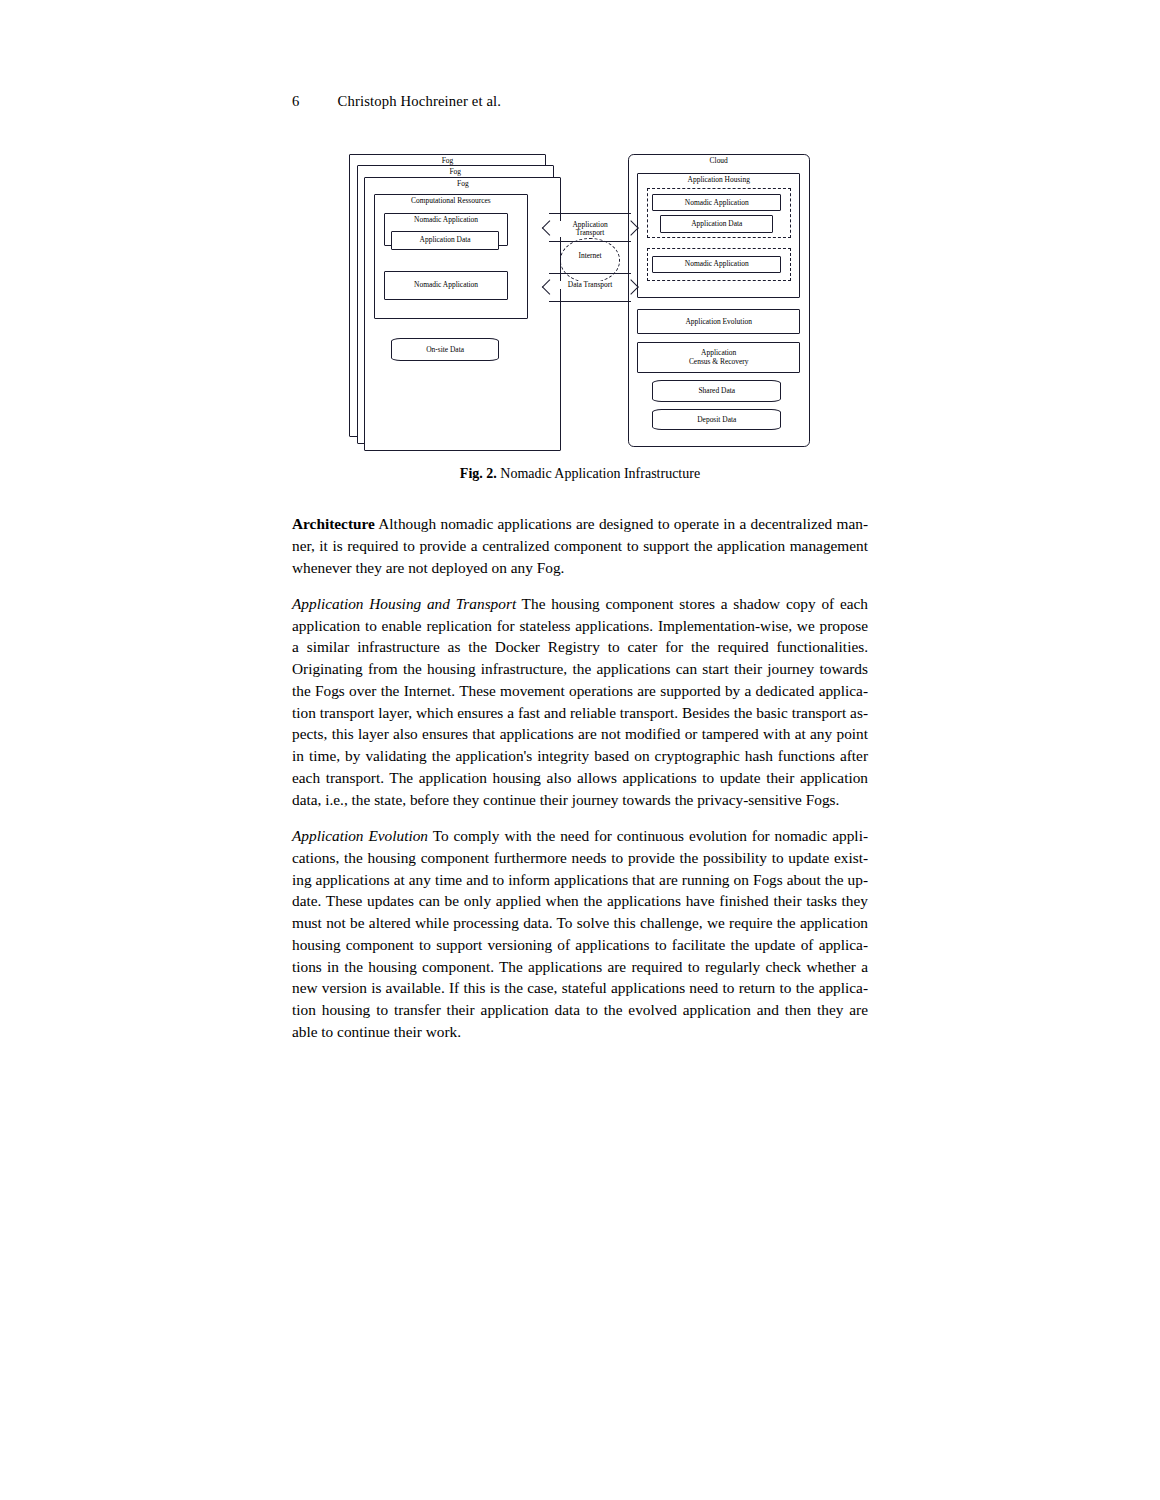6 Christoph Hochreiner et al.
Fog
Fog
Fog
Computational Ressources
Nomadic Application
Application Data
Nomadic Application
On-site Data
Cloud
Application Housing
Nomadic Application
Application Data
Nomadic Application
Application Evolution
Application
Census & Recovery
Shared Data
Deposit Data
Application Transport
Internet
Data Transport
Fig. 2. Nomadic Application Infrastructure
Architecture Although nomadic applications are designed to operate in a decentralized manner, it is required to provide a centralized component to support the application management whenever they are not deployed on any Fog.
Application Housing and Transport The housing component stores a shadow copy of each application to enable replication for stateless applications. Implementation-wise, we propose a similar infrastructure as the Docker Registry to cater for the required functionalities. Originating from the housing infrastructure, the applications can start their journey towards the Fogs over the Internet. These movement operations are supported by a dedicated application transport layer, which ensures a fast and reliable transport. Besides the basic transport aspects, this layer also ensures that applications are not modified or tampered with at any point in time, by validating the application's integrity based on cryptographic hash functions after each transport. The application housing also allows applications to update their application data, i.e., the state, before they continue their journey towards the privacy-sensitive Fogs.
Application Evolution To comply with the need for continuous evolution for nomadic applications, the housing component furthermore needs to provide the possibility to update existing applications at any time and to inform applications that are running on Fogs about the update. These updates can be only applied when the applications have finished their tasks they must not be altered while processing data. To solve this challenge, we require the application housing component to support versioning of applications to facilitate the update of applications in the housing component. The applications are required to regularly check whether a new version is available. If this is the case, stateful applications need to return to the application housing to transfer their application data to the evolved application and then they are able to continue their work.